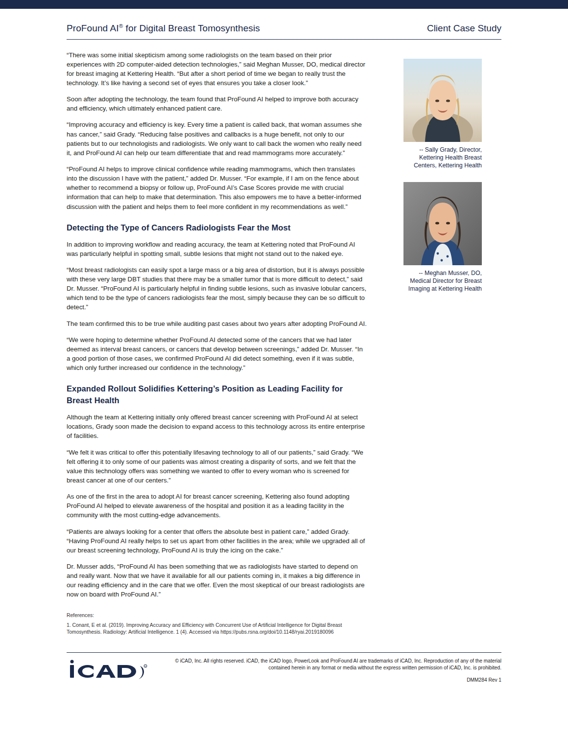ProFound AI® for Digital Breast Tomosynthesis
Client Case Study
“There was some initial skepticism among some radiologists on the team based on their prior experiences with 2D computer-aided detection technologies,” said Meghan Musser, DO, medical director for breast imaging at Kettering Health. “But after a short period of time we began to really trust the technology. It’s like having a second set of eyes that ensures you take a closer look.”
Soon after adopting the technology, the team found that ProFound AI helped to improve both accuracy and efficiency, which ultimately enhanced patient care.
“Improving accuracy and efficiency is key. Every time a patient is called back, that woman assumes she has cancer,” said Grady. “Reducing false positives and callbacks is a huge benefit, not only to our patients but to our technologists and radiologists. We only want to call back the women who really need it, and ProFound AI can help our team differentiate that and read mammograms more accurately.”
“ProFound AI helps to improve clinical confidence while reading mammograms, which then translates into the discussion I have with the patient,” added Dr. Musser. “For example, if I am on the fence about whether to recommend a biopsy or follow up, ProFound AI’s Case Scores provide me with crucial information that can help to make that determination. This also empowers me to have a better-informed discussion with the patient and helps them to feel more confident in my recommendations as well.”
Detecting the Type of Cancers Radiologists Fear the Most
In addition to improving workflow and reading accuracy, the team at Kettering noted that ProFound AI was particularly helpful in spotting small, subtle lesions that might not stand out to the naked eye.
“Most breast radiologists can easily spot a large mass or a big area of distortion, but it is always possible with these very large DBT studies that there may be a smaller tumor that is more difficult to detect,” said Dr. Musser. “ProFound AI is particularly helpful in finding subtle lesions, such as invasive lobular cancers, which tend to be the type of cancers radiologists fear the most, simply because they can be so difficult to detect.”
The team confirmed this to be true while auditing past cases about two years after adopting ProFound AI.
“We were hoping to determine whether ProFound AI detected some of the cancers that we had later deemed as interval breast cancers, or cancers that develop between screenings,” added Dr. Musser. “In a good portion of those cases, we confirmed ProFound AI did detect something, even if it was subtle, which only further increased our confidence in the technology.”
Expanded Rollout Solidifies Kettering’s Position as Leading Facility for Breast Health
Although the team at Kettering initially only offered breast cancer screening with ProFound AI at select locations, Grady soon made the decision to expand access to this technology across its entire enterprise of facilities.
“We felt it was critical to offer this potentially lifesaving technology to all of our patients,” said Grady. “We felt offering it to only some of our patients was almost creating a disparity of sorts, and we felt that the value this technology offers was something we wanted to offer to every woman who is screened for breast cancer at one of our centers.”
As one of the first in the area to adopt AI for breast cancer screening, Kettering also found adopting ProFound AI helped to elevate awareness of the hospital and position it as a leading facility in the community with the most cutting-edge advancements.
“Patients are always looking for a center that offers the absolute best in patient care,” added Grady. “Having ProFound AI really helps to set us apart from other facilities in the area; while we upgraded all of our breast screening technology, ProFound AI is truly the icing on the cake.”
Dr. Musser adds, “ProFound AI has been something that we as radiologists have started to depend on and really want. Now that we have it available for all our patients coming in, it makes a big difference in our reading efficiency and in the care that we offer. Even the most skeptical of our breast radiologists are now on board with ProFound AI.”
References:
1. Conant, E et al. (2019). Improving Accuracy and Efficiency with Concurrent Use of Artificial Intelligence for Digital Breast Tomosynthesis. Radiology: Artificial Intelligence. 1 (4). Accessed via https://pubs.rsna.org/doi/10.1148/ryai.2019180096
-- Sally Grady, Director, Kettering Health Breast Centers, Kettering Health
-- Meghan Musser, DO, Medical Director for Breast Imaging at Kettering Health
R
© iCAD, Inc. All rights reserved. iCAD, the iCAD logo, PowerLook and ProFound AI are trademarks of iCAD, Inc. Reproduction of any of the material contained herein in any format or media without the express written permission of iCAD, Inc. is prohibited.
DMM284 Rev 1